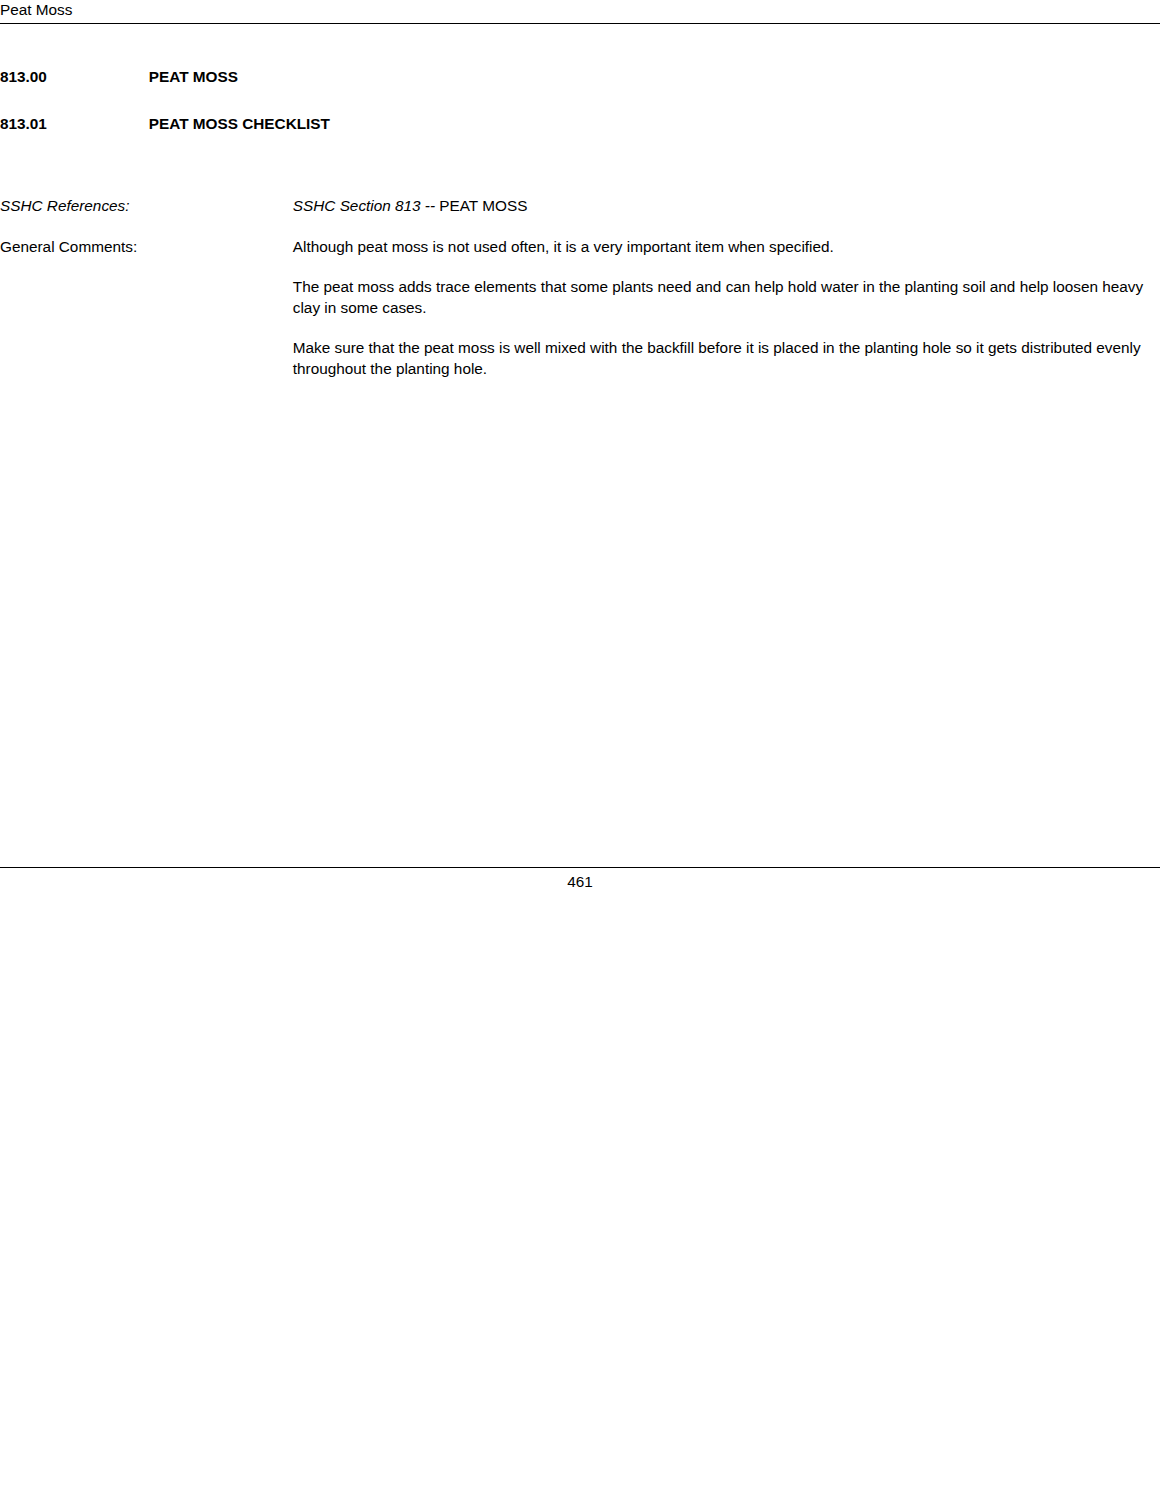Peat Moss
813.00 PEAT MOSS
813.01 PEAT MOSS CHECKLIST
SSHC References:
SSHC Section 813 -- PEAT MOSS
General Comments:
Although peat moss is not used often, it is a very important item when specified.
The peat moss adds trace elements that some plants need and can help hold water in the planting soil and help loosen heavy clay in some cases.
Make sure that the peat moss is well mixed with the backfill before it is placed in the planting hole so it gets distributed evenly throughout the planting hole.
461